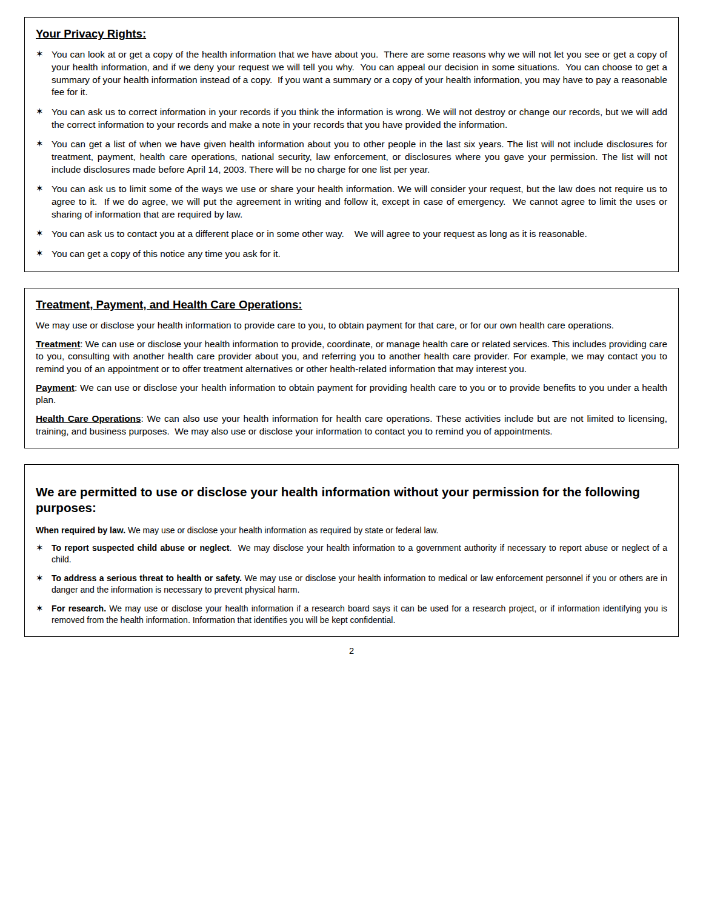Your Privacy Rights:
You can look at or get a copy of the health information that we have about you. There are some reasons why we will not let you see or get a copy of your health information, and if we deny your request we will tell you why. You can appeal our decision in some situations. You can choose to get a summary of your health information instead of a copy. If you want a summary or a copy of your health information, you may have to pay a reasonable fee for it.
You can ask us to correct information in your records if you think the information is wrong. We will not destroy or change our records, but we will add the correct information to your records and make a note in your records that you have provided the information.
You can get a list of when we have given health information about you to other people in the last six years. The list will not include disclosures for treatment, payment, health care operations, national security, law enforcement, or disclosures where you gave your permission. The list will not include disclosures made before April 14, 2003. There will be no charge for one list per year.
You can ask us to limit some of the ways we use or share your health information. We will consider your request, but the law does not require us to agree to it. If we do agree, we will put the agreement in writing and follow it, except in case of emergency. We cannot agree to limit the uses or sharing of information that are required by law.
You can ask us to contact you at a different place or in some other way. We will agree to your request as long as it is reasonable.
You can get a copy of this notice any time you ask for it.
Treatment, Payment, and Health Care Operations:
We may use or disclose your health information to provide care to you, to obtain payment for that care, or for our own health care operations.
Treatment: We can use or disclose your health information to provide, coordinate, or manage health care or related services. This includes providing care to you, consulting with another health care provider about you, and referring you to another health care provider. For example, we may contact you to remind you of an appointment or to offer treatment alternatives or other health-related information that may interest you.
Payment: We can use or disclose your health information to obtain payment for providing health care to you or to provide benefits to you under a health plan.
Health Care Operations: We can also use your health information for health care operations. These activities include but are not limited to licensing, training, and business purposes. We may also use or disclose your information to contact you to remind you of appointments.
We are permitted to use or disclose your health information without your permission for the following purposes:
When required by law. We may use or disclose your health information as required by state or federal law.
To report suspected child abuse or neglect. We may disclose your health information to a government authority if necessary to report abuse or neglect of a child.
To address a serious threat to health or safety. We may use or disclose your health information to medical or law enforcement personnel if you or others are in danger and the information is necessary to prevent physical harm.
For research. We may use or disclose your health information if a research board says it can be used for a research project, or if information identifying you is removed from the health information. Information that identifies you will be kept confidential.
2